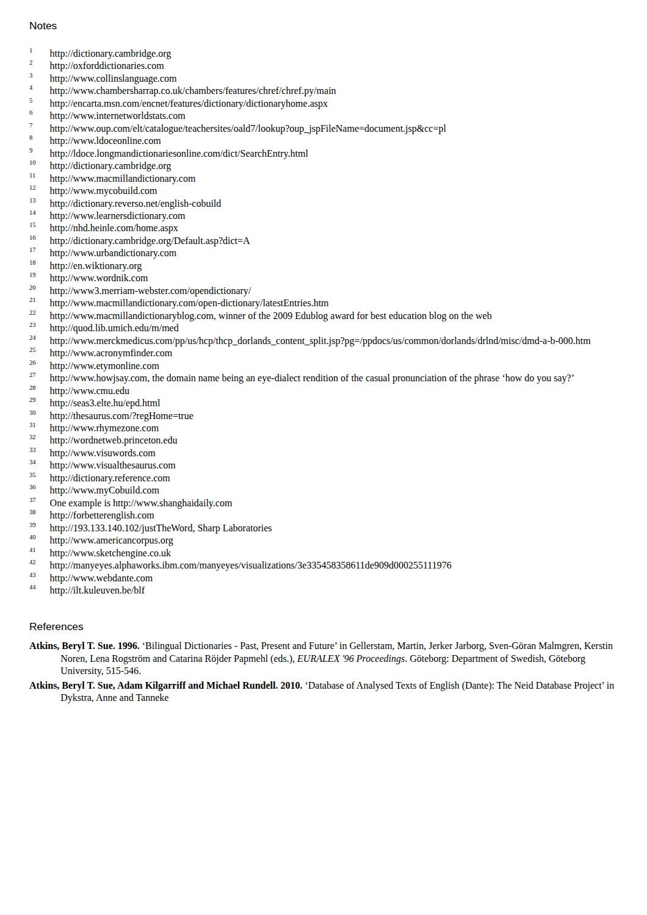Notes
1http://dictionary.cambridge.org
2http://oxforddictionaries.com
3http://www.collinslanguage.com
4http://www.chambersharrap.co.uk/chambers/features/chref/chref.py/main
5http://encarta.msn.com/encnet/features/dictionary/dictionaryhome.aspx
6http://www.internetworldstats.com
7http://www.oup.com/elt/catalogue/teachersites/oald7/lookup?oup_jspFileName=document.jsp&cc=pl
8http://www.ldoceonline.com
9http://ldoce.longmandictionariesonline.com/dict/SearchEntry.html
10http://dictionary.cambridge.org
11http://www.macmillandictionary.com
12http://www.mycobuild.com
13http://dictionary.reverso.net/english-cobuild
14http://www.learnersdictionary.com
15http://nhd.heinle.com/home.aspx
16http://dictionary.cambridge.org/Default.asp?dict=A
17http://www.urbandictionary.com
18http://en.wiktionary.org
19http://www.wordnik.com
20http://www3.merriam-webster.com/opendictionary/
21http://www.macmillandictionary.com/open-dictionary/latestEntries.htm
22http://www.macmillandictionaryblog.com, winner of the 2009 Edublog award for best education blog on the web
23http://quod.lib.umich.edu/m/med
24http://www.merckmedicus.com/pp/us/hcp/thcp_dorlands_content_split.jsp?pg=/ppdocs/us/common/dorlands/drlnd/misc/dmd-a-b-000.htm
25http://www.acronymfinder.com
26http://www.etymonline.com
27http://www.howjsay.com, the domain name being an eye-dialect rendition of the casual pronunciation of the phrase ‘how do you say?’
28http://www.cmu.edu
29http://seas3.elte.hu/epd.html
30http://thesaurus.com/?regHome=true
31http://www.rhymezone.com
32http://wordnetweb.princeton.edu
33http://www.visuwords.com
34http://www.visualthesaurus.com
35http://dictionary.reference.com
36http://www.myCobuild.com
37 One example is http://www.shanghaidaily.com
38http://forbetterenglish.com
39http://193.133.140.102/justTheWord, Sharp Laboratories
40http://www.americancorpus.org
41http://www.sketchengine.co.uk
42http://manyeyes.alphaworks.ibm.com/manyeyes/visualizations/3e335458358611de909d000255111976
43http://www.webdante.com
44http://ilt.kuleuven.be/blf
References
Atkins, Beryl T. Sue. 1996. ‘Bilingual Dictionaries - Past, Present and Future’ in Gellerstam, Martin, Jerker Jarborg, Sven-Göran Malmgren, Kerstin Noren, Lena Rogström and Catarina Röjder Papmehl (eds.), EURALEX '96 Proceedings. Göteborg: Department of Swedish, Göteborg University, 515-546.
Atkins, Beryl T. Sue, Adam Kilgarriff and Michael Rundell. 2010. ‘Database of Analysed Texts of English (Dante): The Neid Database Project’ in Dykstra, Anne and Tanneke